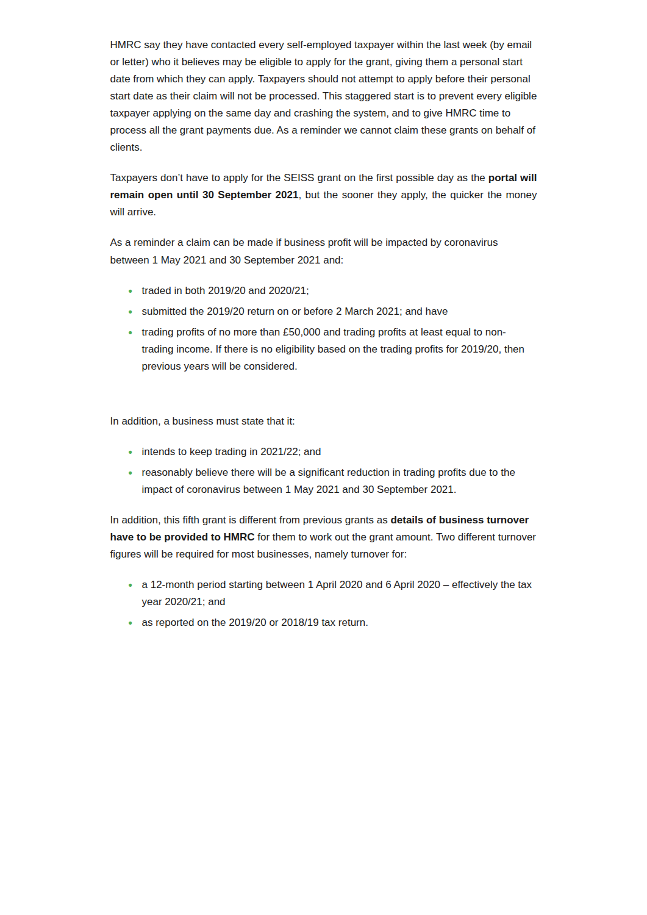HMRC say they have contacted every self-employed taxpayer within the last week (by email or letter) who it believes may be eligible to apply for the grant, giving them a personal start date from which they can apply. Taxpayers should not attempt to apply before their personal start date as their claim will not be processed. This staggered start is to prevent every eligible taxpayer applying on the same day and crashing the system, and to give HMRC time to process all the grant payments due. As a reminder we cannot claim these grants on behalf of clients.
Taxpayers don’t have to apply for the SEISS grant on the first possible day as the portal will remain open until 30 September 2021, but the sooner they apply, the quicker the money will arrive.
As a reminder a claim can be made if business profit will be impacted by coronavirus between 1 May 2021 and 30 September 2021 and:
traded in both 2019/20 and 2020/21;
submitted the 2019/20 return on or before 2 March 2021; and have
trading profits of no more than £50,000 and trading profits at least equal to non-trading income. If there is no eligibility based on the trading profits for 2019/20, then previous years will be considered.
In addition, a business must state that it:
intends to keep trading in 2021/22; and
reasonably believe there will be a significant reduction in trading profits due to the impact of coronavirus between 1 May 2021 and 30 September 2021.
In addition, this fifth grant is different from previous grants as details of business turnover have to be provided to HMRC for them to work out the grant amount. Two different turnover figures will be required for most businesses, namely turnover for:
a 12-month period starting between 1 April 2020 and 6 April 2020 – effectively the tax year 2020/21; and
as reported on the 2019/20 or 2018/19 tax return.